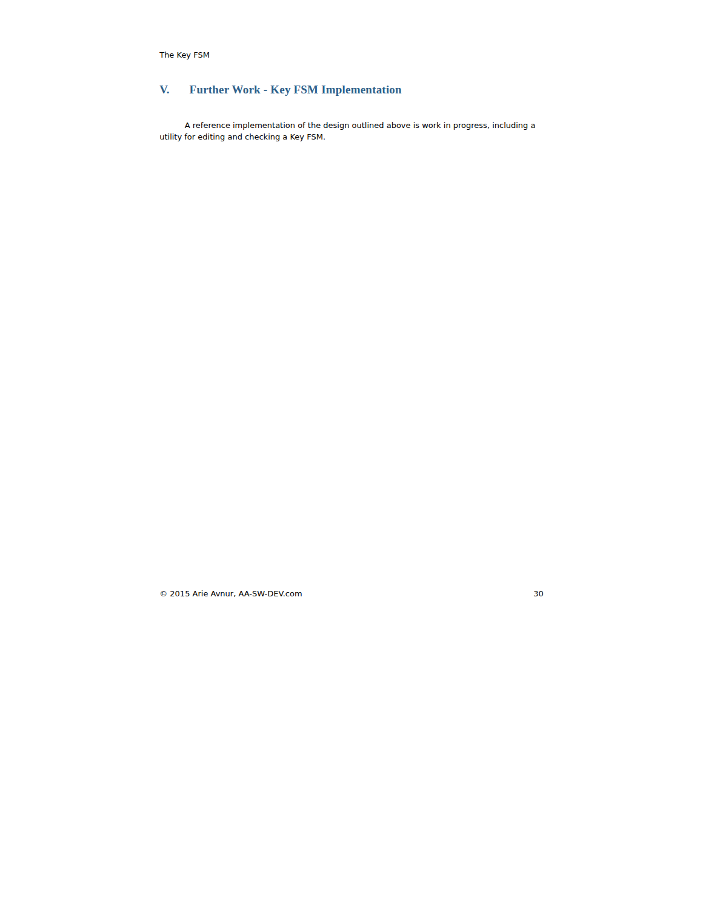The Key FSM
V. Further Work - Key FSM Implementation
A reference implementation of the design outlined above is work in progress, including a utility for editing and checking a Key FSM.
© 2015 Arie Avnur, AA-SW-DEV.com 30